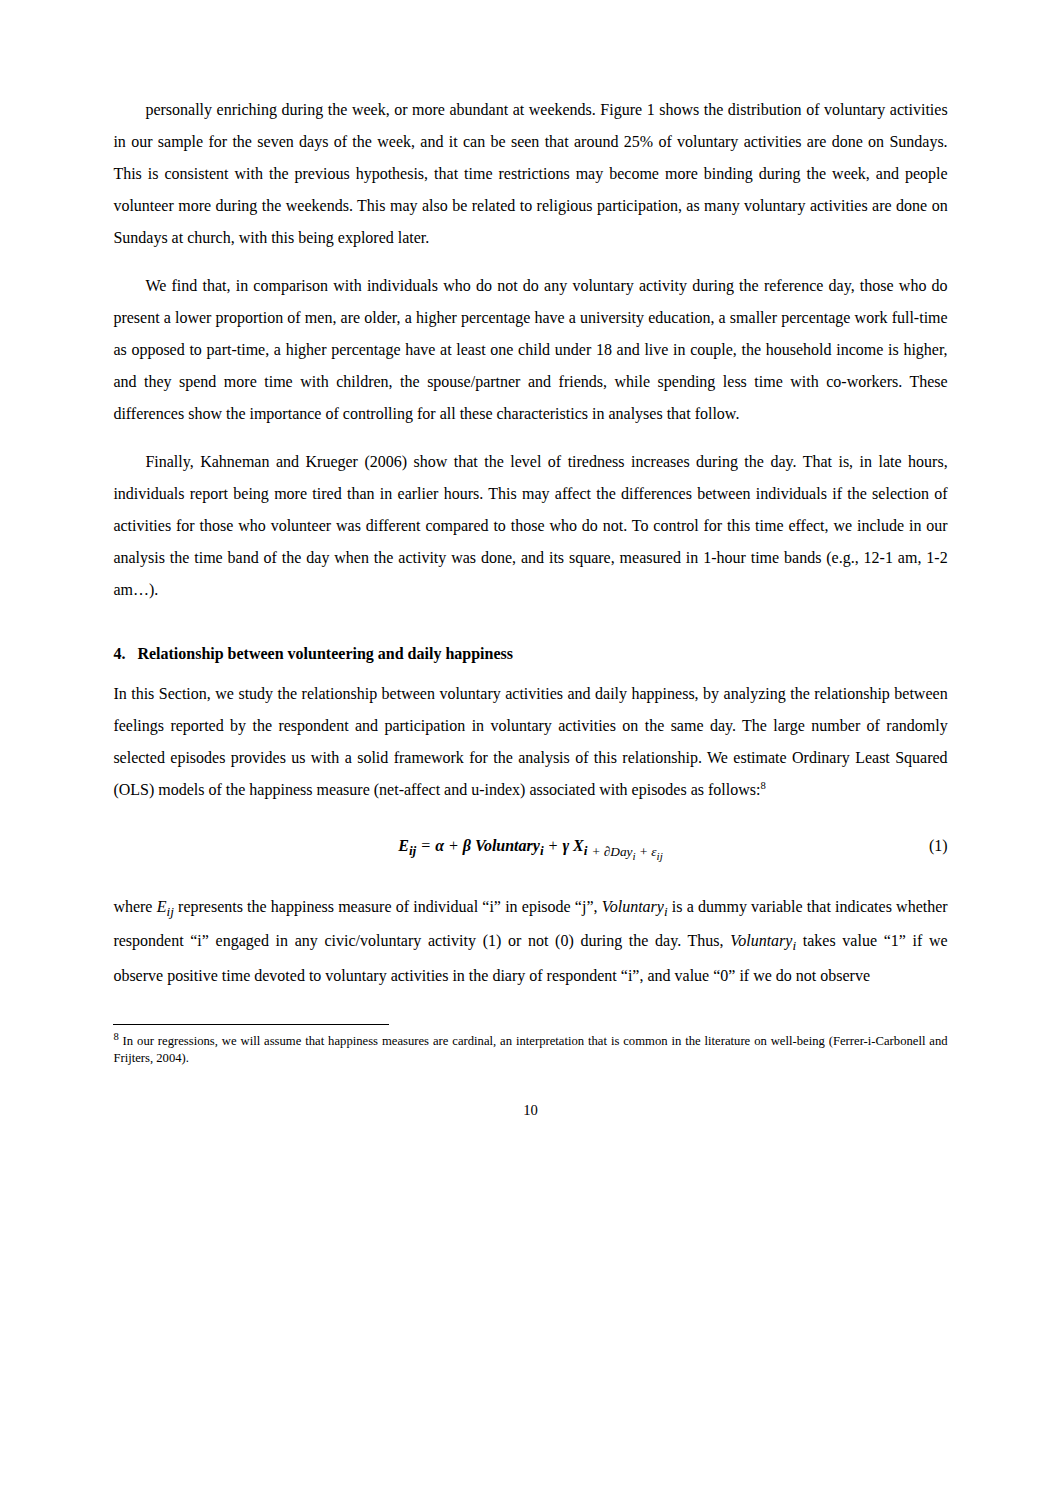personally enriching during the week, or more abundant at weekends. Figure 1 shows the distribution of voluntary activities in our sample for the seven days of the week, and it can be seen that around 25% of voluntary activities are done on Sundays. This is consistent with the previous hypothesis, that time restrictions may become more binding during the week, and people volunteer more during the weekends. This may also be related to religious participation, as many voluntary activities are done on Sundays at church, with this being explored later.
We find that, in comparison with individuals who do not do any voluntary activity during the reference day, those who do present a lower proportion of men, are older, a higher percentage have a university education, a smaller percentage work full-time as opposed to part-time, a higher percentage have at least one child under 18 and live in couple, the household income is higher, and they spend more time with children, the spouse/partner and friends, while spending less time with co-workers. These differences show the importance of controlling for all these characteristics in analyses that follow.
Finally, Kahneman and Krueger (2006) show that the level of tiredness increases during the day. That is, in late hours, individuals report being more tired than in earlier hours. This may affect the differences between individuals if the selection of activities for those who volunteer was different compared to those who do not. To control for this time effect, we include in our analysis the time band of the day when the activity was done, and its square, measured in 1-hour time bands (e.g., 12-1 am, 1-2 am…).
4. Relationship between volunteering and daily happiness
In this Section, we study the relationship between voluntary activities and daily happiness, by analyzing the relationship between feelings reported by the respondent and participation in voluntary activities on the same day. The large number of randomly selected episodes provides us with a solid framework for the analysis of this relationship. We estimate Ordinary Least Squared (OLS) models of the happiness measure (net-affect and u-index) associated with episodes as follows:8
Eij = α + β Voluntaryi + γ Xi + ∂Dayi + εij(1)
where Eij represents the happiness measure of individual “i” in episode “j”, Voluntaryi is a dummy variable that indicates whether respondent “i” engaged in any civic/voluntary activity (1) or not (0) during the day. Thus, Voluntaryi takes value “1” if we observe positive time devoted to voluntary activities in the diary of respondent “i”, and value “0” if we do not observe
8 In our regressions, we will assume that happiness measures are cardinal, an interpretation that is common in the literature on well-being (Ferrer-i-Carbonell and Frijters, 2004).
10